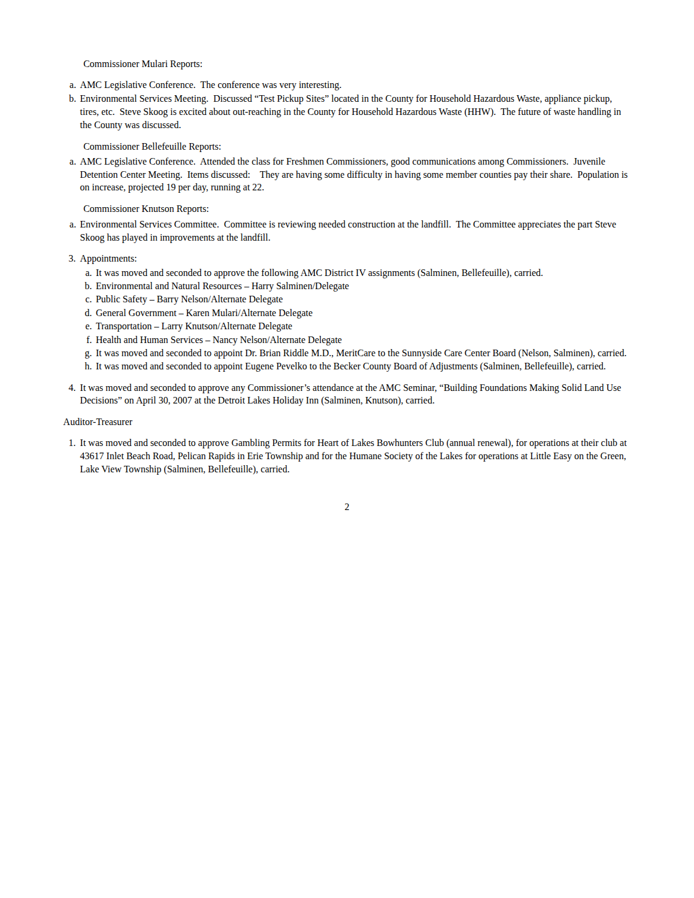Commissioner Mulari Reports:
AMC Legislative Conference. The conference was very interesting.
Environmental Services Meeting. Discussed “Test Pickup Sites” located in the County for Household Hazardous Waste, appliance pickup, tires, etc. Steve Skoog is excited about out-reaching in the County for Household Hazardous Waste (HHW). The future of waste handling in the County was discussed.
Commissioner Bellefeuille Reports:
AMC Legislative Conference. Attended the class for Freshmen Commissioners, good communications among Commissioners. Juvenile Detention Center Meeting. Items discussed: They are having some difficulty in having some member counties pay their share. Population is on increase, projected 19 per day, running at 22.
Commissioner Knutson Reports:
Environmental Services Committee. Committee is reviewing needed construction at the landfill. The Committee appreciates the part Steve Skoog has played in improvements at the landfill.
Appointments:
It was moved and seconded to approve the following AMC District IV assignments (Salminen, Bellefeuille), carried.
Environmental and Natural Resources – Harry Salminen/Delegate
Public Safety – Barry Nelson/Alternate Delegate
General Government – Karen Mulari/Alternate Delegate
Transportation – Larry Knutson/Alternate Delegate
Health and Human Services – Nancy Nelson/Alternate Delegate
It was moved and seconded to appoint Dr. Brian Riddle M.D., MeritCare to the Sunnyside Care Center Board (Nelson, Salminen), carried.
It was moved and seconded to appoint Eugene Pevelko to the Becker County Board of Adjustments (Salminen, Bellefeuille), carried.
It was moved and seconded to approve any Commissioner’s attendance at the AMC Seminar, “Building Foundations Making Solid Land Use Decisions” on April 30, 2007 at the Detroit Lakes Holiday Inn (Salminen, Knutson), carried.
Auditor-Treasurer
It was moved and seconded to approve Gambling Permits for Heart of Lakes Bowhunters Club (annual renewal), for operations at their club at 43617 Inlet Beach Road, Pelican Rapids in Erie Township and for the Humane Society of the Lakes for operations at Little Easy on the Green, Lake View Township (Salminen, Bellefeuille), carried.
2